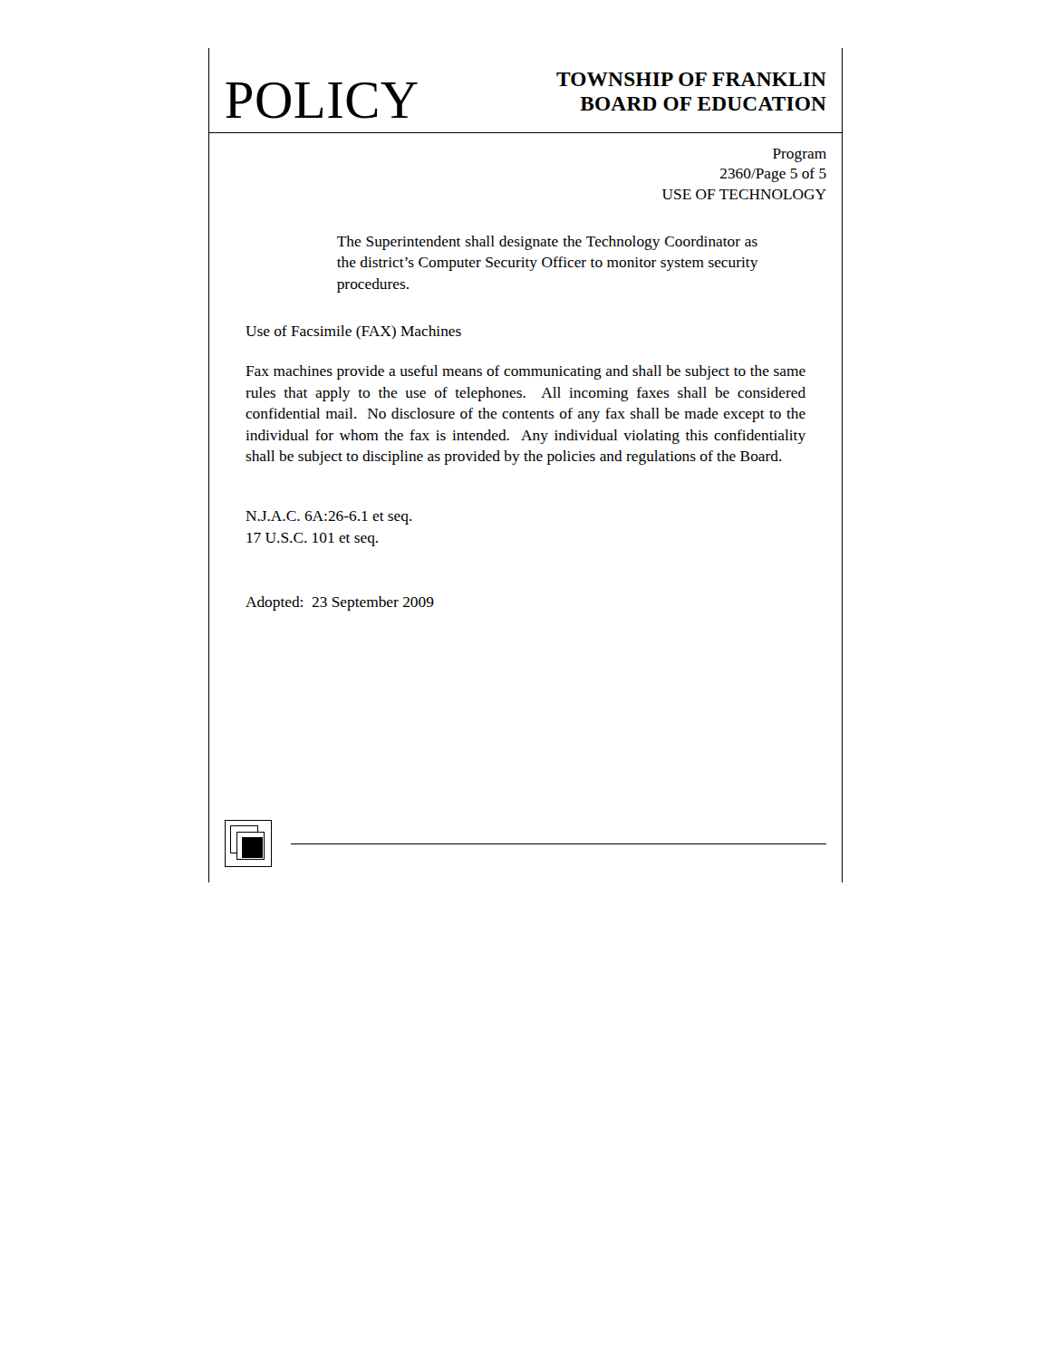POLICY
TOWNSHIP OF FRANKLIN
BOARD OF EDUCATION
Program
2360/Page 5 of 5
USE OF TECHNOLOGY
The Superintendent shall designate the Technology Coordinator as the district’s Computer Security Officer to monitor system security procedures.
Use of Facsimile (FAX) Machines
Fax machines provide a useful means of communicating and shall be subject to the same rules that apply to the use of telephones. All incoming faxes shall be considered confidential mail. No disclosure of the contents of any fax shall be made except to the individual for whom the fax is intended. Any individual violating this confidentiality shall be subject to discipline as provided by the policies and regulations of the Board.
N.J.A.C. 6A:26-6.1 et seq.
17 U.S.C. 101 et seq.
Adopted: 23 September 2009